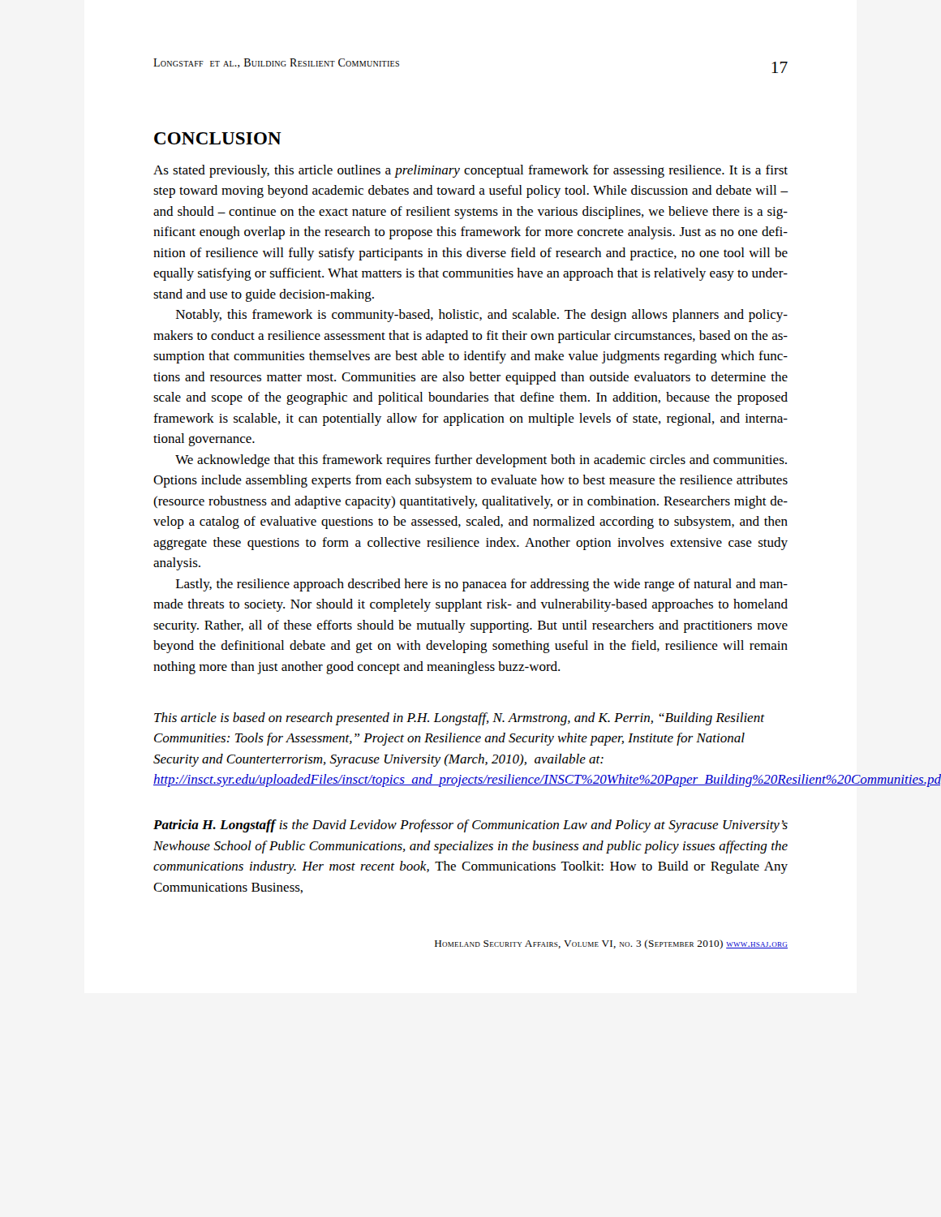Longstaff et al., Building Resilient Communities
17
CONCLUSION
As stated previously, this article outlines a preliminary conceptual framework for assessing resilience. It is a first step toward moving beyond academic debates and toward a useful policy tool. While discussion and debate will – and should – continue on the exact nature of resilient systems in the various disciplines, we believe there is a significant enough overlap in the research to propose this framework for more concrete analysis. Just as no one definition of resilience will fully satisfy participants in this diverse field of research and practice, no one tool will be equally satisfying or sufficient. What matters is that communities have an approach that is relatively easy to understand and use to guide decision-making.
Notably, this framework is community-based, holistic, and scalable. The design allows planners and policy-makers to conduct a resilience assessment that is adapted to fit their own particular circumstances, based on the assumption that communities themselves are best able to identify and make value judgments regarding which functions and resources matter most. Communities are also better equipped than outside evaluators to determine the scale and scope of the geographic and political boundaries that define them. In addition, because the proposed framework is scalable, it can potentially allow for application on multiple levels of state, regional, and international governance.
We acknowledge that this framework requires further development both in academic circles and communities. Options include assembling experts from each subsystem to evaluate how to best measure the resilience attributes (resource robustness and adaptive capacity) quantitatively, qualitatively, or in combination. Researchers might develop a catalog of evaluative questions to be assessed, scaled, and normalized according to subsystem, and then aggregate these questions to form a collective resilience index. Another option involves extensive case study analysis.
Lastly, the resilience approach described here is no panacea for addressing the wide range of natural and man-made threats to society. Nor should it completely supplant risk- and vulnerability-based approaches to homeland security. Rather, all of these efforts should be mutually supporting. But until researchers and practitioners move beyond the definitional debate and get on with developing something useful in the field, resilience will remain nothing more than just another good concept and meaningless buzz-word.
This article is based on research presented in P.H. Longstaff, N. Armstrong, and K. Perrin, “Building Resilient Communities: Tools for Assessment,” Project on Resilience and Security white paper, Institute for National Security and Counterterrorism, Syracuse University (March, 2010), available at:
http://insct.syr.edu/uploadedFiles/insct/topics_and_projects/resilience/INSCT%20White%20Paper_Building%20Resilient%20Communities.pdf.
Patricia H. Longstaff is the David Levidow Professor of Communication Law and Policy at Syracuse University’s Newhouse School of Public Communications, and specializes in the business and public policy issues affecting the communications industry. Her most recent book, The Communications Toolkit: How to Build or Regulate Any Communications Business,
Homeland Security Affairs, Volume VI, no. 3 (September 2010) www.hsaj.org